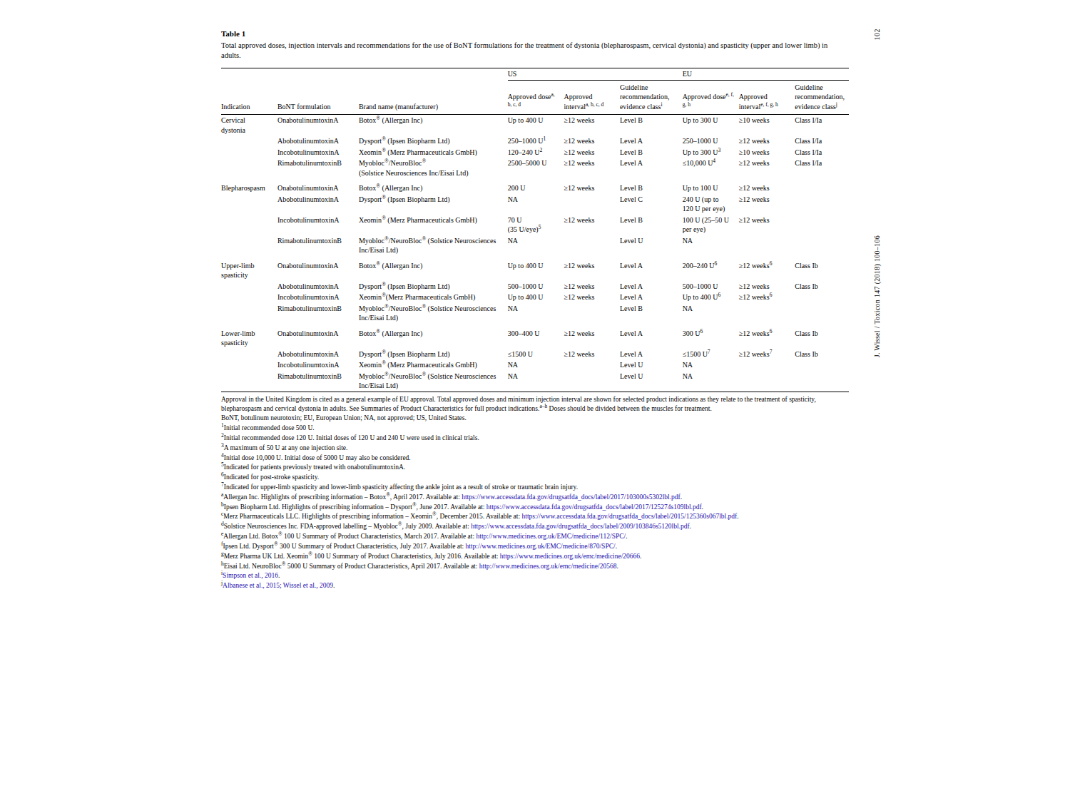102
J. Wissel / Toxicon 147 (2018) 100–106
Table 1
Total approved doses, injection intervals and recommendations for the use of BoNT formulations for the treatment of dystonia (blepharospasm, cervical dystonia) and spasticity (upper and lower limb) in adults.
| | | | US | EU |
| --- | --- | --- | --- | --- |
| Indication | BoNT formulation | Brand name (manufacturer) | Approved dose a, b, c, d | Approved interval a, b, c, d | Guideline recommendation, evidence class i | Approved dose e, f, g, h | Approved interval e, f, g, h | Guideline recommendation, evidence class j |
| Cervical dystonia | OnabotulinumtoxinA | Botox ® (Allergan Inc) | Up to 400 U | ≥12 weeks | Level B | Up to 300 U | ≥10 weeks | Class I/Ia |
| | AbobotulinumtoxinA | Dysport ® (Ipsen Biopharm Ltd) | 250–1000 U 1 | ≥12 weeks | Level A | 250–1000 U | ≥12 weeks | Class I/Ia |
| | IncobotulinumtoxinA | Xeomin ® (Merz Pharmaceuticals GmbH) | 120–240 U 2 | ≥12 weeks | Level B | Up to 300 U 3 | ≥10 weeks | Class I/Ia |
| | RimabotulinumtoxinB | Myobloc ® /NeuroBloc ® (Solstice Neurosciences Inc/Eisai Ltd) | 2500–5000 U | ≥12 weeks | Level A | ≤10,000 U 4 | ≥12 weeks | Class I/Ia |
| Blepharospasm | OnabotulinumtoxinA | Botox ® (Allergan Inc) | 200 U | ≥12 weeks | Level B | Up to 100 U | ≥12 weeks | |
| | AbobotulinumtoxinA | Dysport ® (Ipsen Biopharm Ltd) | NA | | Level C | 240 U (up to 120 U per eye) | ≥12 weeks | |
| | IncobotulinumtoxinA | Xeomin ® (Merz Pharmaceuticals GmbH) | 70 U (35 U/eye) 5 | ≥12 weeks | Level B | 100 U (25–50 U per eye) | ≥12 weeks | |
| | RimabotulinumtoxinB | Myobloc ® /NeuroBloc ® (Solstice Neurosciences Inc/Eisai Ltd) | NA | | Level U | NA | | |
| Upper-limb spasticity | OnabotulinumtoxinA | Botox ® (Allergan Inc) | Up to 400 U | ≥12 weeks | Level A | 200–240 U 6 | ≥12 weeks 6 | Class Ib |
| | AbobotulinumtoxinA | Dysport ® (Ipsen Biopharm Ltd) | 500–1000 U | ≥12 weeks | Level A | 500–1000 U | ≥12 weeks | Class Ib |
| | IncobotulinumtoxinA | Xeomin ® (Merz Pharmaceuticals GmbH) | Up to 400 U | ≥12 weeks | Level A | Up to 400 U 6 | ≥12 weeks 6 | |
| | RimabotulinumtoxinB | Myobloc ® /NeuroBloc ® (Solstice Neurosciences Inc/Eisai Ltd) | NA | | Level B | NA | | |
| Lower-limb spasticity | OnabotulinumtoxinA | Botox ® (Allergan Inc) | 300–400 U | ≥12 weeks | Level A | 300 U 6 | ≥12 weeks 6 | Class Ib |
| | AbobotulinumtoxinA | Dysport ® (Ipsen Biopharm Ltd) | ≤1500 U | ≥12 weeks | Level A | ≤1500 U 7 | ≥12 weeks 7 | Class Ib |
| | IncobotulinumtoxinA | Xeomin ® (Merz Pharmaceuticals GmbH) | NA | | Level U | NA | | |
| | RimabotulinumtoxinB | Myobloc ® /NeuroBloc ® (Solstice Neurosciences Inc/Eisai Ltd) | NA | | Level U | NA | | |
Approval in the United Kingdom is cited as a general example of EU approval. Total approved doses and minimum injection interval are shown for selected product indications as they relate to the treatment of spasticity, blepharospasm and cervical dystonia in adults. See Summaries of Product Characteristics for full product indications.a–h Doses should be divided between the muscles for treatment.
BoNT, botulinum neurotoxin; EU, European Union; NA, not approved; US, United States.
1Initial recommended dose 500 U.
2Initial recommended dose 120 U. Initial doses of 120 U and 240 U were used in clinical trials.
3A maximum of 50 U at any one injection site.
4Initial dose 10,000 U. Initial dose of 5000 U may also be considered.
5Indicated for patients previously treated with onabotulinumtoxinA.
6Indicated for post-stroke spasticity.
7Indicated for upper-limb spasticity and lower-limb spasticity affecting the ankle joint as a result of stroke or traumatic brain injury.
aAllergan Inc. Highlights of prescribing information – Botox®, April 2017. Available at: https://www.accessdata.fda.gov/drugsatfda_docs/label/2017/103000s5302lbl.pdf.
bIpsen Biopharm Ltd. Highlights of prescribing information – Dysport®, June 2017. Available at: https://www.accessdata.fda.gov/drugsatfda_docs/label/2017/125274s109lbl.pdf.
cMerz Pharmaceuticals LLC. Highlights of prescribing information – Xeomin®, December 2015. Available at: https://www.accessdata.fda.gov/drugsatfda_docs/label/2015/125360s067lbl.pdf.
dSolstice Neurosciences Inc. FDA-approved labelling – Myobloc®, July 2009. Available at: https://www.accessdata.fda.gov/drugsatfda_docs/label/2009/103846s5120lbl.pdf.
eAllergan Ltd. Botox® 100 U Summary of Product Characteristics, March 2017. Available at: http://www.medicines.org.uk/EMC/medicine/112/SPC/.
fIpsen Ltd. Dysport® 300 U Summary of Product Characteristics, July 2017. Available at: http://www.medicines.org.uk/EMC/medicine/870/SPC/.
gMerz Pharma UK Ltd. Xeomin® 100 U Summary of Product Characteristics, July 2016. Available at: https://www.medicines.org.uk/emc/medicine/20666.
hEisai Ltd. NeuroBloc® 5000 U Summary of Product Characteristics, April 2017. Available at: http://www.medicines.org.uk/emc/medicine/20568.
iSimpson et al., 2016.
jAlbanese et al., 2015; Wissel et al., 2009.